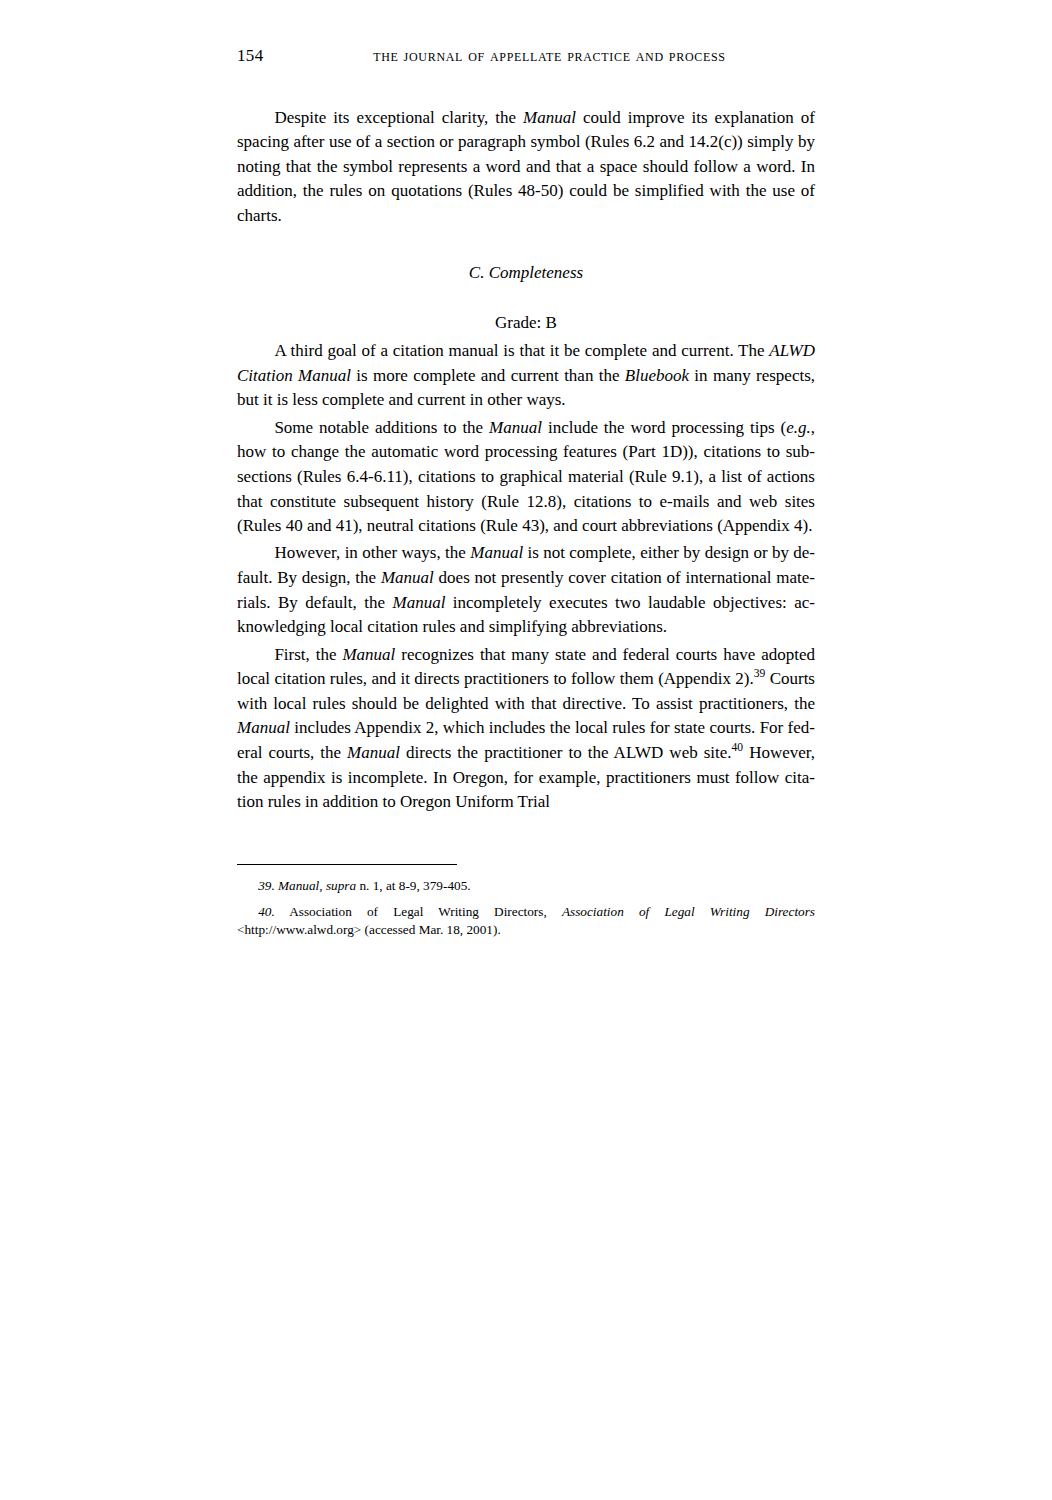154 The Journal of Appellate Practice and Process
Despite its exceptional clarity, the Manual could improve its explanation of spacing after use of a section or paragraph symbol (Rules 6.2 and 14.2(c)) simply by noting that the symbol represents a word and that a space should follow a word. In addition, the rules on quotations (Rules 48-50) could be simplified with the use of charts.
C. Completeness
Grade: B
A third goal of a citation manual is that it be complete and current. The ALWD Citation Manual is more complete and current than the Bluebook in many respects, but it is less complete and current in other ways.
Some notable additions to the Manual include the word processing tips (e.g., how to change the automatic word processing features (Part 1D)), citations to subsections (Rules 6.4-6.11), citations to graphical material (Rule 9.1), a list of actions that constitute subsequent history (Rule 12.8), citations to e-mails and web sites (Rules 40 and 41), neutral citations (Rule 43), and court abbreviations (Appendix 4).
However, in other ways, the Manual is not complete, either by design or by default. By design, the Manual does not presently cover citation of international materials. By default, the Manual incompletely executes two laudable objectives: acknowledging local citation rules and simplifying abbreviations.
First, the Manual recognizes that many state and federal courts have adopted local citation rules, and it directs practitioners to follow them (Appendix 2).39 Courts with local rules should be delighted with that directive. To assist practitioners, the Manual includes Appendix 2, which includes the local rules for state courts. For federal courts, the Manual directs the practitioner to the ALWD web site.40 However, the appendix is incomplete. In Oregon, for example, practitioners must follow citation rules in addition to Oregon Uniform Trial
39. Manual, supra n. 1, at 8-9, 379-405.
40. Association of Legal Writing Directors, Association of Legal Writing Directors <http://www.alwd.org> (accessed Mar. 18, 2001).